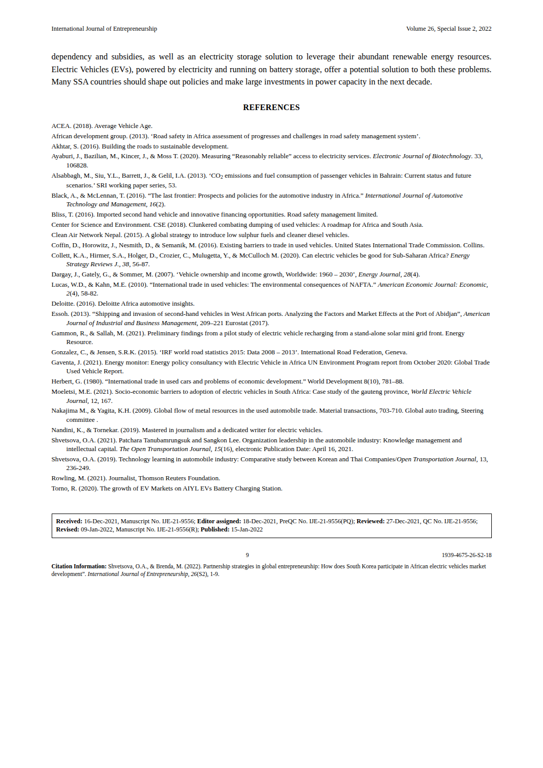International Journal of Entrepreneurship
Volume 26, Special Issue 2, 2022
dependency and subsidies, as well as an electricity storage solution to leverage their abundant renewable energy resources. Electric Vehicles (EVs), powered by electricity and running on battery storage, offer a potential solution to both these problems. Many SSA countries should shape out policies and make large investments in power capacity in the next decade.
REFERENCES
ACEA. (2018). Average Vehicle Age.
African development group. (2013). ‘Road safety in Africa assessment of progresses and challenges in road safety management system’.
Akhtar, S. (2016). Building the roads to sustainable development.
Ayaburi, J., Bazilian, M., Kincer, J., & Moss T. (2020). Measuring “Reasonably reliable” access to electricity services. Electronic Journal of Biotechnology. 33, 106828.
Alsabbagh, M., Siu, Y.L., Barrett, J., & Gelil, I.A. (2013). ‘CO2 emissions and fuel consumption of passenger vehicles in Bahrain: Current status and future scenarios.’ SRI working paper series, 53.
Black, A., & McLennan, T. (2016). “The last frontier: Prospects and policies for the automotive industry in Africa.” International Journal of Automotive Technology and Management, 16(2).
Bliss, T. (2016). Imported second hand vehicle and innovative financing opportunities. Road safety management limited.
Center for Science and Environment. CSE (2018). Clunkered combating dumping of used vehicles: A roadmap for Africa and South Asia.
Clean Air Network Nepal. (2015). A global strategy to introduce low sulphur fuels and cleaner diesel vehicles.
Coffin, D., Horowitz, J., Nesmith, D., & Semanik, M. (2016). Existing barriers to trade in used vehicles. United States International Trade Commission. Collins.
Collett, K.A., Hirmer, S.A., Holger, D., Crozier, C., Mulugetta, Y., & McCulloch M. (2020). Can electric vehicles be good for Sub-Saharan Africa? Energy Strategy Reviews J., 38, 56-87.
Dargay, J., Gately, G., & Sommer, M. (2007). ‘Vehicle ownership and income growth, Worldwide: 1960 – 2030’, Energy Journal, 28(4).
Lucas, W.D., & Kahn, M.E. (2010). “International trade in used vehicles: The environmental consequences of NAFTA.” American Economic Journal: Economic, 2(4), 58-82.
Deloitte. (2016). Deloitte Africa automotive insights.
Essoh. (2013). “Shipping and invasion of second-hand vehicles in West African ports. Analyzing the Factors and Market Effects at the Port of Abidjan”, American Journal of Industrial and Business Management, 209–221 Eurostat (2017).
Gammon, R., & Sallah, M. (2021). Preliminary findings from a pilot study of electric vehicle recharging from a stand-alone solar mini grid front. Energy Resource.
Gonzalez, C., & Jensen, S.R.K. (2015). ‘IRF world road statistics 2015: Data 2008 – 2013’. International Road Federation, Geneva.
Gaventa, J. (2021). Energy monitor: Energy policy consultancy with Electric Vehicle in Africa UN Environment Program report from October 2020: Global Trade Used Vehicle Report.
Herbert, G. (1980). “International trade in used cars and problems of economic development.” World Development 8(10), 781–88.
Moeletsi, M.E. (2021). Socio-economic barriers to adoption of electric vehicles in South Africa: Case study of the gauteng province, World Electric Vehicle Journal, 12, 167.
Nakajima M., & Yagita, K.H. (2009). Global flow of metal resources in the used automobile trade. Material transactions, 703-710. Global auto trading, Steering committee .
Nandini, K., & Tornekar. (2019). Mastered in journalism and a dedicated writer for electric vehicles.
Shvetsova, O.A. (2021). Patchara Tanubamrungsuk and Sangkon Lee. Organization leadership in the automobile industry: Knowledge management and intellectual capital. The Open Transportation Journal, 15(16), electronic Publication Date: April 16, 2021.
Shvetsova, O.A. (2019). Technology learning in automobile industry: Comparative study between Korean and Thai Companies/Open Transportation Journal, 13, 236-249.
Rowling, M. (2021). Journalist, Thomson Reuters Foundation.
Torno, R. (2020). The growth of EV Markets on AIYL EVs Battery Charging Station.
Received: 16-Dec-2021, Manuscript No. IJE-21-9556; Editor assigned: 18-Dec-2021, PreQC No. IJE-21-9556(PQ); Reviewed: 27-Dec-2021, QC No. IJE-21-9556; Revised: 09-Jan-2022, Manuscript No. IJE-21-9556(R); Published: 15-Jan-2022
9
1939-4675-26-S2-18
Citation Information: Shvetsova, O.A., & Brenda, M. (2022). Partnership strategies in global entrepreneurship: How does South Korea participate in African electric vehicles market development”. International Journal of Entrepreneurship, 26(S2), 1-9.